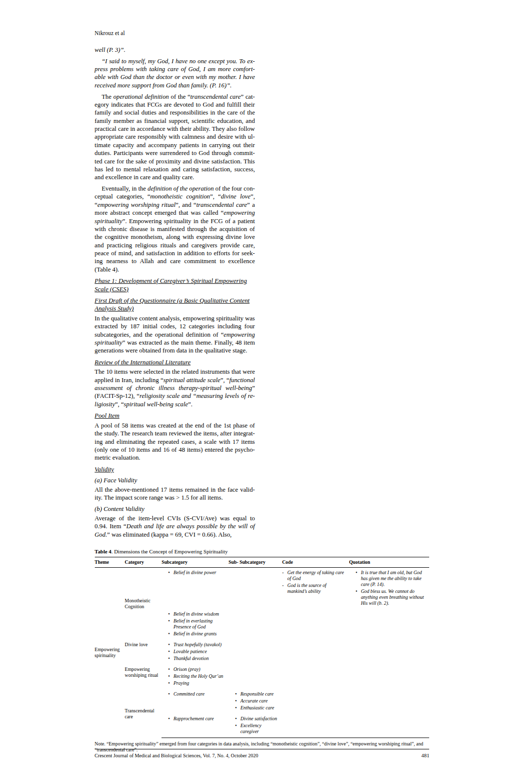Nikrouz et al
well (P. 3)”.
“I said to myself, my God, I have no one except you. To express problems with taking care of God, I am more comfortable with God than the doctor or even with my mother. I have received more support from God than family. (P. 16)”.
The operational definition of the “transcendental care” category indicates that FCGs are devoted to God and fulfill their family and social duties and responsibilities in the care of the family member as financial support, scientific education, and practical care in accordance with their ability. They also follow appropriate care responsibly with calmness and desire with ultimate capacity and accompany patients in carrying out their duties. Participants were surrendered to God through committed care for the sake of proximity and divine satisfaction. This has led to mental relaxation and caring satisfaction, success, and excellence in care and quality care.
Eventually, in the definition of the operation of the four conceptual categories, “monotheistic cognition”, “divine love”, “empowering worshiping ritual”, and “transcendental care” a more abstract concept emerged that was called “empowering spirituality”. Empowering spirituality in the FCG of a patient with chronic disease is manifested through the acquisition of the cognitive monotheism, along with expressing divine love and practicing religious rituals and caregivers provide care, peace of mind, and satisfaction in addition to efforts for seeking nearness to Allah and care commitment to excellence (Table 4).
Phase 1: Development of Caregiver’s Spiritual Empowering Scale (CSES)
First Draft of the Questionnaire (a Basic Qualitative Content Analysis Study)
In the qualitative content analysis, empowering spirituality was extracted by 187 initial codes, 12 categories including four subcategories, and the operational definition of “empowering spirituality” was extracted as the main theme. Finally, 48 item generations were obtained from data in the qualitative stage.
Review of the International Literature
The 10 items were selected in the related instruments that were applied in Iran, including “spiritual attitude scale”, “functional assessment of chronic illness therapy-spiritual well-being” (FACIT-Sp-12), “religiosity scale and “measuring levels of religiosity”, “spiritual well-being scale”.
Pool Item
A pool of 58 items was created at the end of the 1st phase of the study. The research team reviewed the items, after integrating and eliminating the repeated cases, a scale with 17 items (only one of 10 items and 16 of 48 items) entered the psychometric evaluation.
Validity
(a) Face Validity
All the above-mentioned 17 items remained in the face validity. The impact score range was > 1.5 for all items.
(b) Content Validity
Average of the item-level CVIs (S-CVI/Ave) was equal to 0.94. Item “Death and life are always possible by the will of God.” was eliminated (kappa = 69, CVI = 0.66). Also,
Table 4 . Dimensions the Concept of Empowering Spirituality
| Theme | Category | Subcategory | Sub- Subcategory | Code | Quotation |
| --- | --- | --- | --- | --- | --- |
| Empowering spirituality | Monotheistic Cognition | Belief in divine power | | Get the energy of taking care of God God is the source of mankind’s ability | It is true that I am old, but God has given me the ability to take care (P. 14). God bless us. We cannot do anything even breathing without His will (b. 2). |
| Belief in divine wisdom Belief in everlasting Presence of God Belief in divine grants | | | |
| Divine love | Trust hopefully (tavakol) Lovable patience Thankful devotion | | | |
| Empowering worshiping ritual | Orison (pray) Reciting the Holy Qur’an Praying | | | |
| Transcendental care | Committed care | Responsible care Accurate care Enthusiastic care | | |
| Rapprochement care | Divine satisfaction Excellency caregiver | | |
Note. “Empowering spirituality” emerged from four categories in data analysis, including “monotheistic cognition”, “divine love”, “empowering worshiping ritual”, and “transcendental care”.
Crescent Journal of Medical and Biological Sciences, Vol. 7, No. 4, October 2020
481